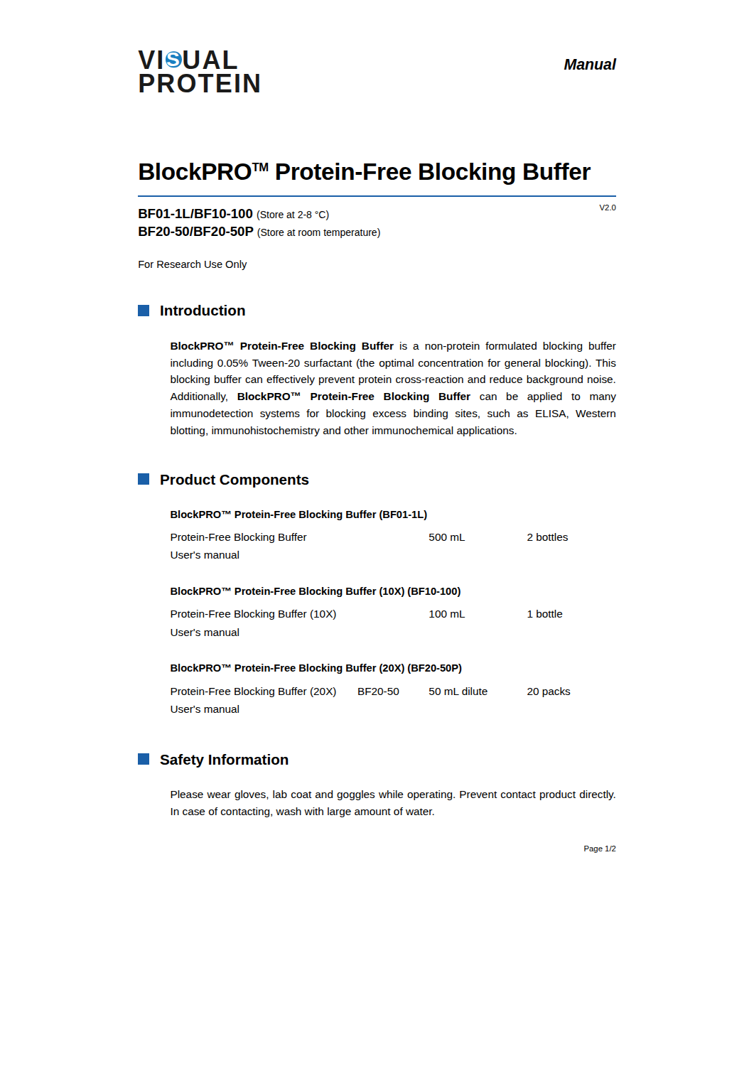VI UAL
PROTEIN
Manual
BlockPROTM Protein-Free Blocking Buffer
V2.0
BF01-1L/BF10-100 (Store at 2-8 °C)
BF20-50/BF20-50P (Store at room temperature)
For Research Use Only
Introduction
BlockPRO™ Protein-Free Blocking Buffer is a non-protein formulated blocking buffer including 0.05% Tween-20 surfactant (the optimal concentration for general blocking). This blocking buffer can effectively prevent protein cross-reaction and reduce background noise. Additionally, BlockPRO™ Protein-Free Blocking Buffer can be applied to many immunodetection systems for blocking excess binding sites, such as ELISA, Western blotting, immunohistochemistry and other immunochemical applications.
Product Components
BlockPRO™ Protein-Free Blocking Buffer (BF01-1L)
| Protein-Free Blocking Buffer | | 500 mL | 2 bottles |
| User's manual | | | |
BlockPRO™ Protein-Free Blocking Buffer (10X) (BF10-100)
| Protein-Free Blocking Buffer (10X) | | 100 mL | 1 bottle |
| User's manual | | | |
BlockPRO™ Protein-Free Blocking Buffer (20X) (BF20-50P)
| Protein-Free Blocking Buffer (20X) | BF20-50 | 50 mL dilute | 20 packs |
| User's manual | | | |
Safety Information
Please wear gloves, lab coat and goggles while operating. Prevent contact product directly. In case of contacting, wash with large amount of water.
Page 1/2